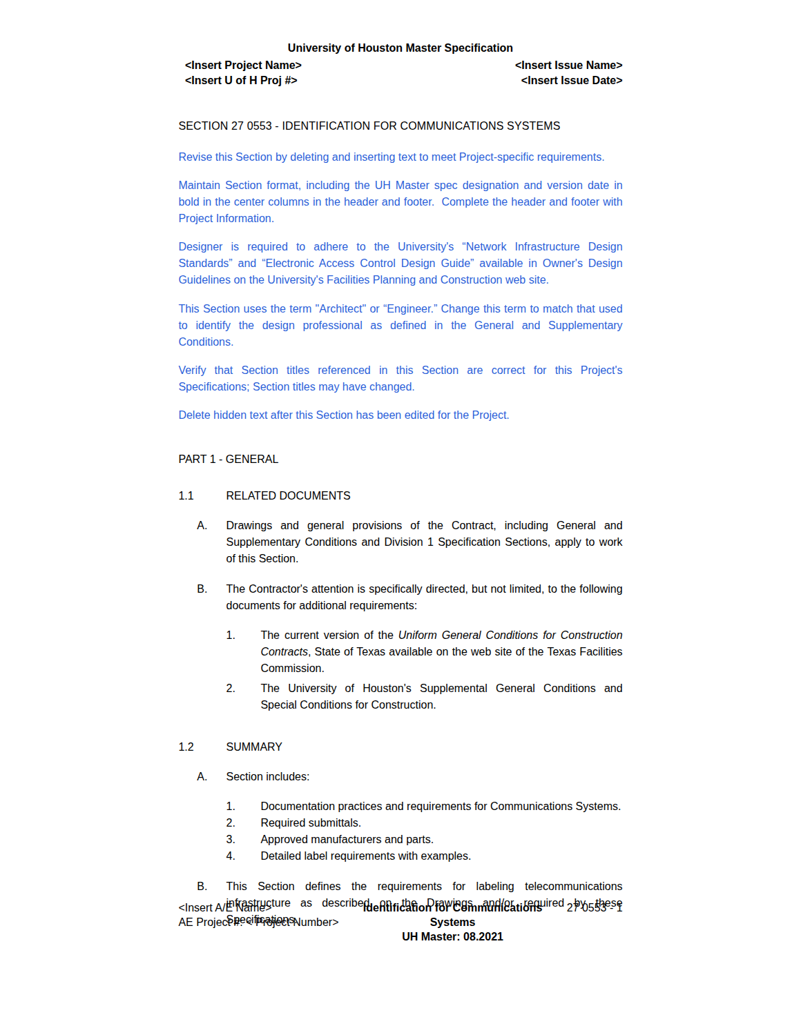University of Houston Master Specification
<Insert Project Name> <Insert Issue Name>
<Insert U of H Proj #> <Insert Issue Date>
SECTION 27 0553 - IDENTIFICATION FOR COMMUNICATIONS SYSTEMS
Revise this Section by deleting and inserting text to meet Project-specific requirements.
Maintain Section format, including the UH Master spec designation and version date in bold in the center columns in the header and footer. Complete the header and footer with Project Information.
Designer is required to adhere to the University's “Network Infrastructure Design Standards” and “Electronic Access Control Design Guide” available in Owner's Design Guidelines on the University's Facilities Planning and Construction web site.
This Section uses the term "Architect" or “Engineer.” Change this term to match that used to identify the design professional as defined in the General and Supplementary Conditions.
Verify that Section titles referenced in this Section are correct for this Project's Specifications; Section titles may have changed.
Delete hidden text after this Section has been edited for the Project.
PART 1 - GENERAL
1.1
RELATED DOCUMENTS
A.
Drawings and general provisions of the Contract, including General and Supplementary Conditions and Division 1 Specification Sections, apply to work of this Section.
B.
The Contractor's attention is specifically directed, but not limited, to the following documents for additional requirements:
1.
The current version of the Uniform General Conditions for Construction Contracts, State of Texas available on the web site of the Texas Facilities Commission.
2.
The University of Houston's Supplemental General Conditions and Special Conditions for Construction.
1.2
SUMMARY
A.
Section includes:
1.
Documentation practices and requirements for Communications Systems.
2.
Required submittals.
3.
Approved manufacturers and parts.
4.
Detailed label requirements with examples.
B.
This Section defines the requirements for labeling telecommunications infrastructure as described on the Drawings and/or required by these Specifications.
<Insert A/E Name>
AE Project #: < Project Number>
Identification for Communications Systems
UH Master: 08.2021
27 0553 - 1